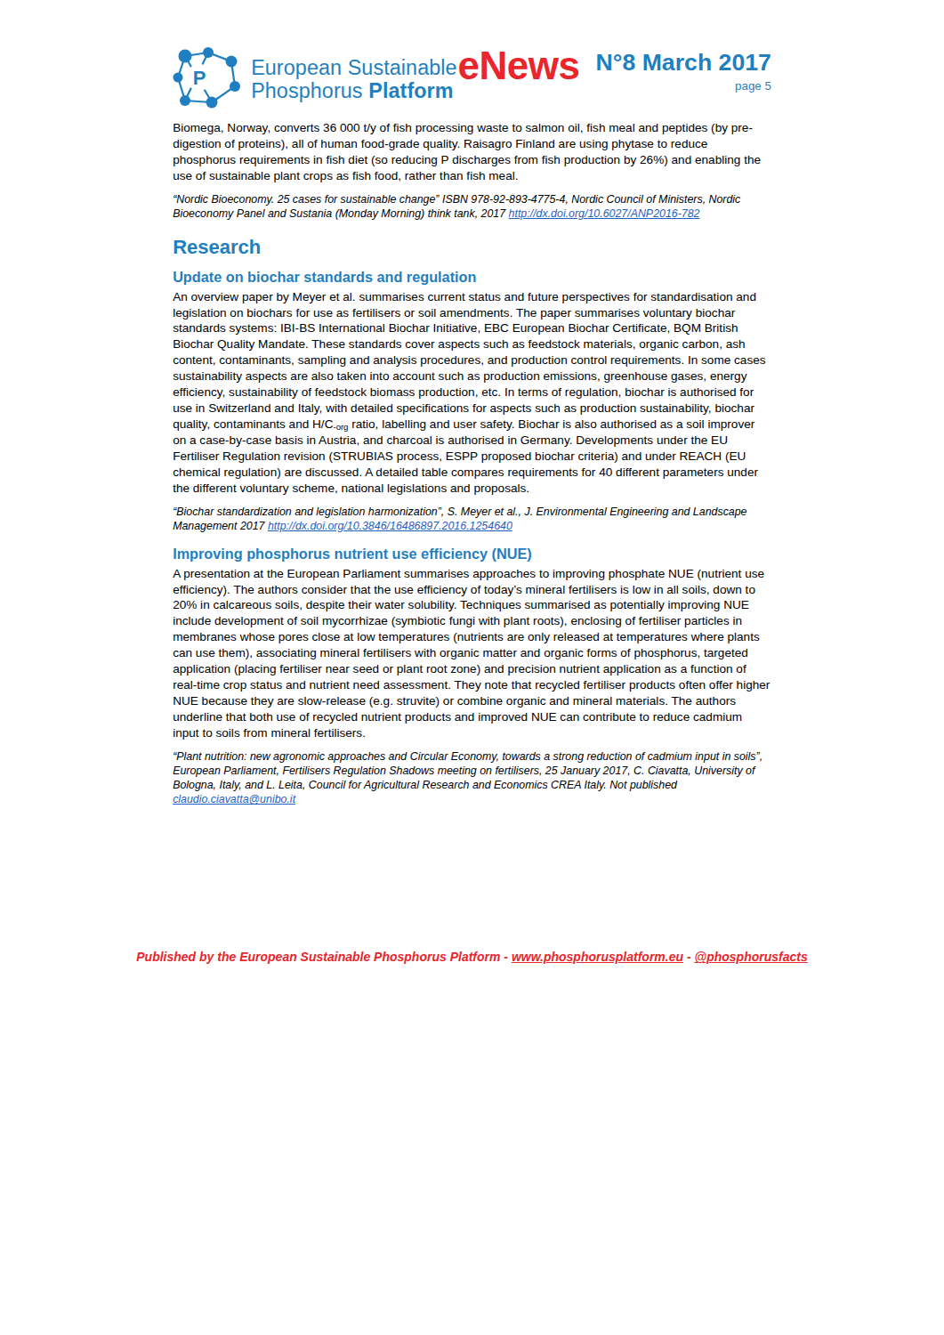P
European Sustainable
Phosphorus Platform
eNews
N°8 March 2017
page 5
Biomega, Norway, converts 36 000 t/y of fish processing waste to salmon oil, fish meal and peptides (by pre-digestion of proteins), all of human food-grade quality. Raisagro Finland are using phytase to reduce phosphorus requirements in fish diet (so reducing P discharges from fish production by 26%) and enabling the use of sustainable plant crops as fish food, rather than fish meal.
“Nordic Bioeconomy. 25 cases for sustainable change” ISBN 978-92-893-4775-4, Nordic Council of Ministers, Nordic Bioeconomy Panel and Sustania (Monday Morning) think tank, 2017 http://dx.doi.org/10.6027/ANP2016-782
Research
Update on biochar standards and regulation
An overview paper by Meyer et al. summarises current status and future perspectives for standardisation and legislation on biochars for use as fertilisers or soil amendments. The paper summarises voluntary biochar standards systems: IBI-BS International Biochar Initiative, EBC European Biochar Certificate, BQM British Biochar Quality Mandate. These standards cover aspects such as feedstock materials, organic carbon, ash content, contaminants, sampling and analysis procedures, and production control requirements. In some cases sustainability aspects are also taken into account such as production emissions, greenhouse gases, energy efficiency, sustainability of feedstock biomass production, etc. In terms of regulation, biochar is authorised for use in Switzerland and Italy, with detailed specifications for aspects such as production sustainability, biochar quality, contaminants and H/C-org ratio, labelling and user safety. Biochar is also authorised as a soil improver on a case-by-case basis in Austria, and charcoal is authorised in Germany. Developments under the EU Fertiliser Regulation revision (STRUBIAS process, ESPP proposed biochar criteria) and under REACH (EU chemical regulation) are discussed. A detailed table compares requirements for 40 different parameters under the different voluntary scheme, national legislations and proposals.
“Biochar standardization and legislation harmonization”, S. Meyer et al., J. Environmental Engineering and Landscape Management 2017 http://dx.doi.org/10.3846/16486897.2016.1254640
Improving phosphorus nutrient use efficiency (NUE)
A presentation at the European Parliament summarises approaches to improving phosphate NUE (nutrient use efficiency). The authors consider that the use efficiency of today’s mineral fertilisers is low in all soils, down to 20% in calcareous soils, despite their water solubility. Techniques summarised as potentially improving NUE include development of soil mycorrhizae (symbiotic fungi with plant roots), enclosing of fertiliser particles in membranes whose pores close at low temperatures (nutrients are only released at temperatures where plants can use them), associating mineral fertilisers with organic matter and organic forms of phosphorus, targeted application (placing fertiliser near seed or plant root zone) and precision nutrient application as a function of real-time crop status and nutrient need assessment. They note that recycled fertiliser products often offer higher NUE because they are slow-release (e.g. struvite) or combine organic and mineral materials. The authors underline that both use of recycled nutrient products and improved NUE can contribute to reduce cadmium input to soils from mineral fertilisers.
“Plant nutrition: new agronomic approaches and Circular Economy, towards a strong reduction of cadmium input in soils”, European Parliament, Fertilisers Regulation Shadows meeting on fertilisers, 25 January 2017, C. Ciavatta, University of Bologna, Italy, and L. Leita, Council for Agricultural Research and Economics CREA Italy. Not published claudio.ciavatta@unibo.it
Published by the European Sustainable Phosphorus Platform - www.phosphorusplatform.eu - @phosphorusfacts